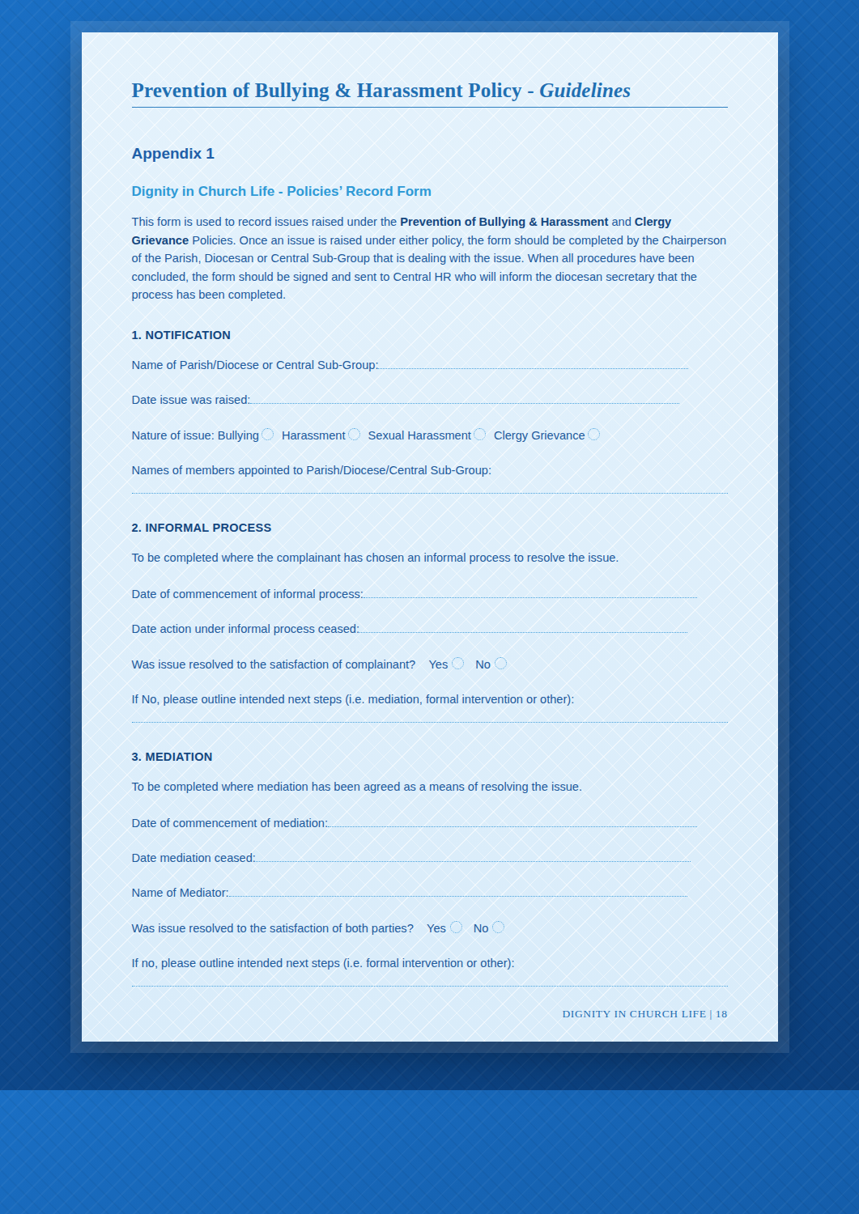Prevention of Bullying & Harassment Policy - Guidelines
Appendix 1
Dignity in Church Life - Policies’ Record Form
This form is used to record issues raised under the Prevention of Bullying & Harassment and Clergy Grievance Policies. Once an issue is raised under either policy, the form should be completed by the Chairperson of the Parish, Diocesan or Central Sub-Group that is dealing with the issue. When all procedures have been concluded, the form should be signed and sent to Central HR who will inform the diocesan secretary that the process has been completed.
1. NOTIFICATION
Name of Parish/Diocese or Central Sub-Group: Date issue was raised: Nature of issue: Bullying Harassment Sexual Harassment Clergy Grievance Names of members appointed to Parish/Diocese/Central Sub-Group:
2. INFORMAL PROCESS
To be completed where the complainant has chosen an informal process to resolve the issue.
Date of commencement of informal process: Date action under informal process ceased: Was issue resolved to the satisfaction of complainant? Yes No If No, please outline intended next steps (i.e. mediation, formal intervention or other):
3. MEDIATION
To be completed where mediation has been agreed as a means of resolving the issue.
Date of commencement of mediation: Date mediation ceased: Name of Mediator: Was issue resolved to the satisfaction of both parties? Yes No If no, please outline intended next steps (i.e. formal intervention or other):
DIGNITY IN CHURCH LIFE | 18